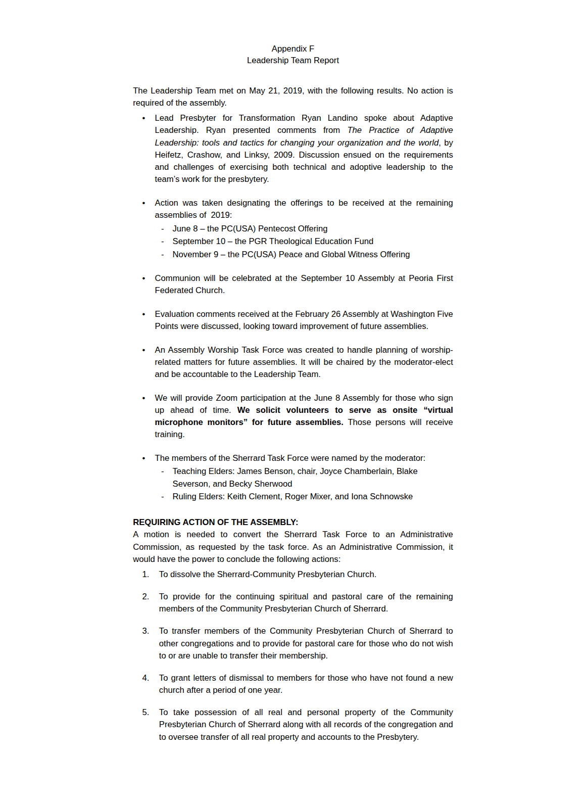Appendix F
Leadership Team Report
The Leadership Team met on May 21, 2019, with the following results. No action is required of the assembly.
Lead Presbyter for Transformation Ryan Landino spoke about Adaptive Leadership. Ryan presented comments from The Practice of Adaptive Leadership: tools and tactics for changing your organization and the world, by Heifetz, Crashow, and Linksy, 2009. Discussion ensued on the requirements and challenges of exercising both technical and adoptive leadership to the team’s work for the presbytery.
Action was taken designating the offerings to be received at the remaining assemblies of 2019:
June 8 – the PC(USA) Pentecost Offering
September 10 – the PGR Theological Education Fund
November 9 – the PC(USA) Peace and Global Witness Offering
Communion will be celebrated at the September 10 Assembly at Peoria First Federated Church.
Evaluation comments received at the February 26 Assembly at Washington Five Points were discussed, looking toward improvement of future assemblies.
An Assembly Worship Task Force was created to handle planning of worship-related matters for future assemblies. It will be chaired by the moderator-elect and be accountable to the Leadership Team.
We will provide Zoom participation at the June 8 Assembly for those who sign up ahead of time. We solicit volunteers to serve as onsite “virtual microphone monitors” for future assemblies. Those persons will receive training.
The members of the Sherrard Task Force were named by the moderator:
Teaching Elders: James Benson, chair, Joyce Chamberlain, Blake Severson, and Becky Sherwood
Ruling Elders: Keith Clement, Roger Mixer, and Iona Schnowske
REQUIRING ACTION OF THE ASSEMBLY:
A motion is needed to convert the Sherrard Task Force to an Administrative Commission, as requested by the task force. As an Administrative Commission, it would have the power to conclude the following actions:
To dissolve the Sherrard-Community Presbyterian Church.
To provide for the continuing spiritual and pastoral care of the remaining members of the Community Presbyterian Church of Sherrard.
To transfer members of the Community Presbyterian Church of Sherrard to other congregations and to provide for pastoral care for those who do not wish to or are unable to transfer their membership.
To grant letters of dismissal to members for those who have not found a new church after a period of one year.
To take possession of all real and personal property of the Community Presbyterian Church of Sherrard along with all records of the congregation and to oversee transfer of all real property and accounts to the Presbytery.